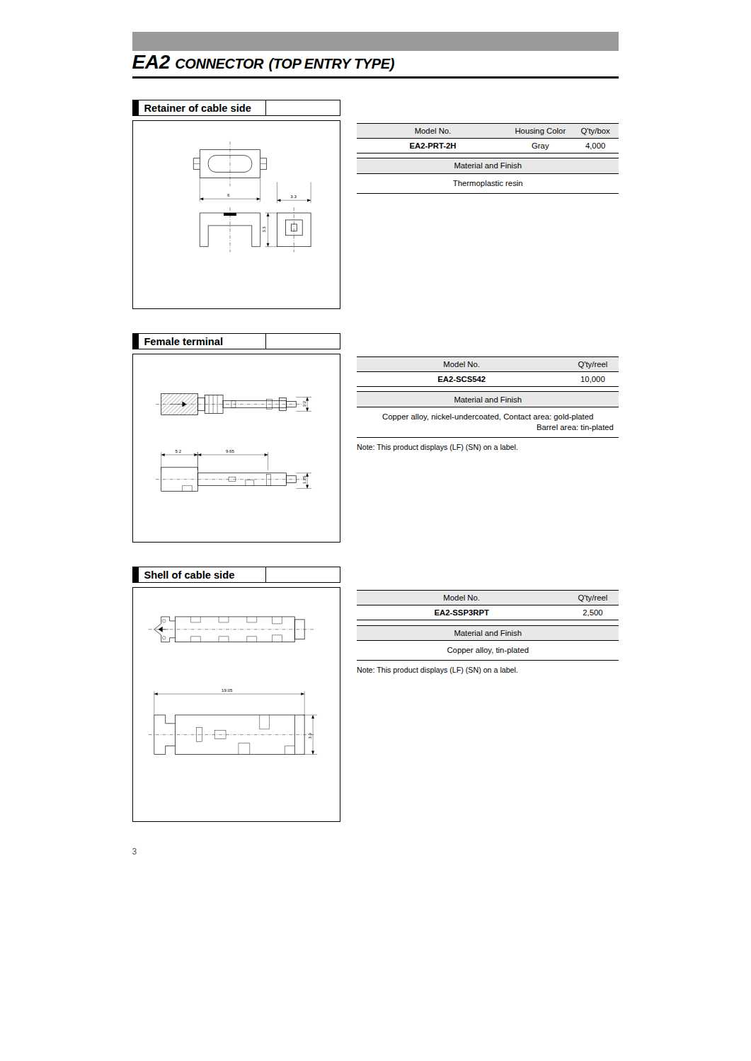EA2 CONNECTOR (TOP ENTRY TYPE)
Retainer of cable side
6 3.3 3.3
| Model No. | Housing Color | Q'ty/box |
| --- | --- | --- |
| EA2-PRT-2H | Gray | 4,000 |
Material and Finish
Thermoplastic resin
Female terminal
1.2 5.2 9.65 1.25
| Model No. | Q'ty/reel |
| --- | --- |
| EA2-SCS542 | 10,000 |
Material and Finish
Copper alloy, nickel-undercoated, Contact area: gold-plated Barrel area: tin-plated
Note: This product displays (LF) (SN) on a label.
Shell of cable side
19.05 3.9
| Model No. | Q'ty/reel |
| --- | --- |
| EA2-SSP3RPT | 2,500 |
Material and Finish
Copper alloy, tin-plated
Note: This product displays (LF) (SN) on a label.
3